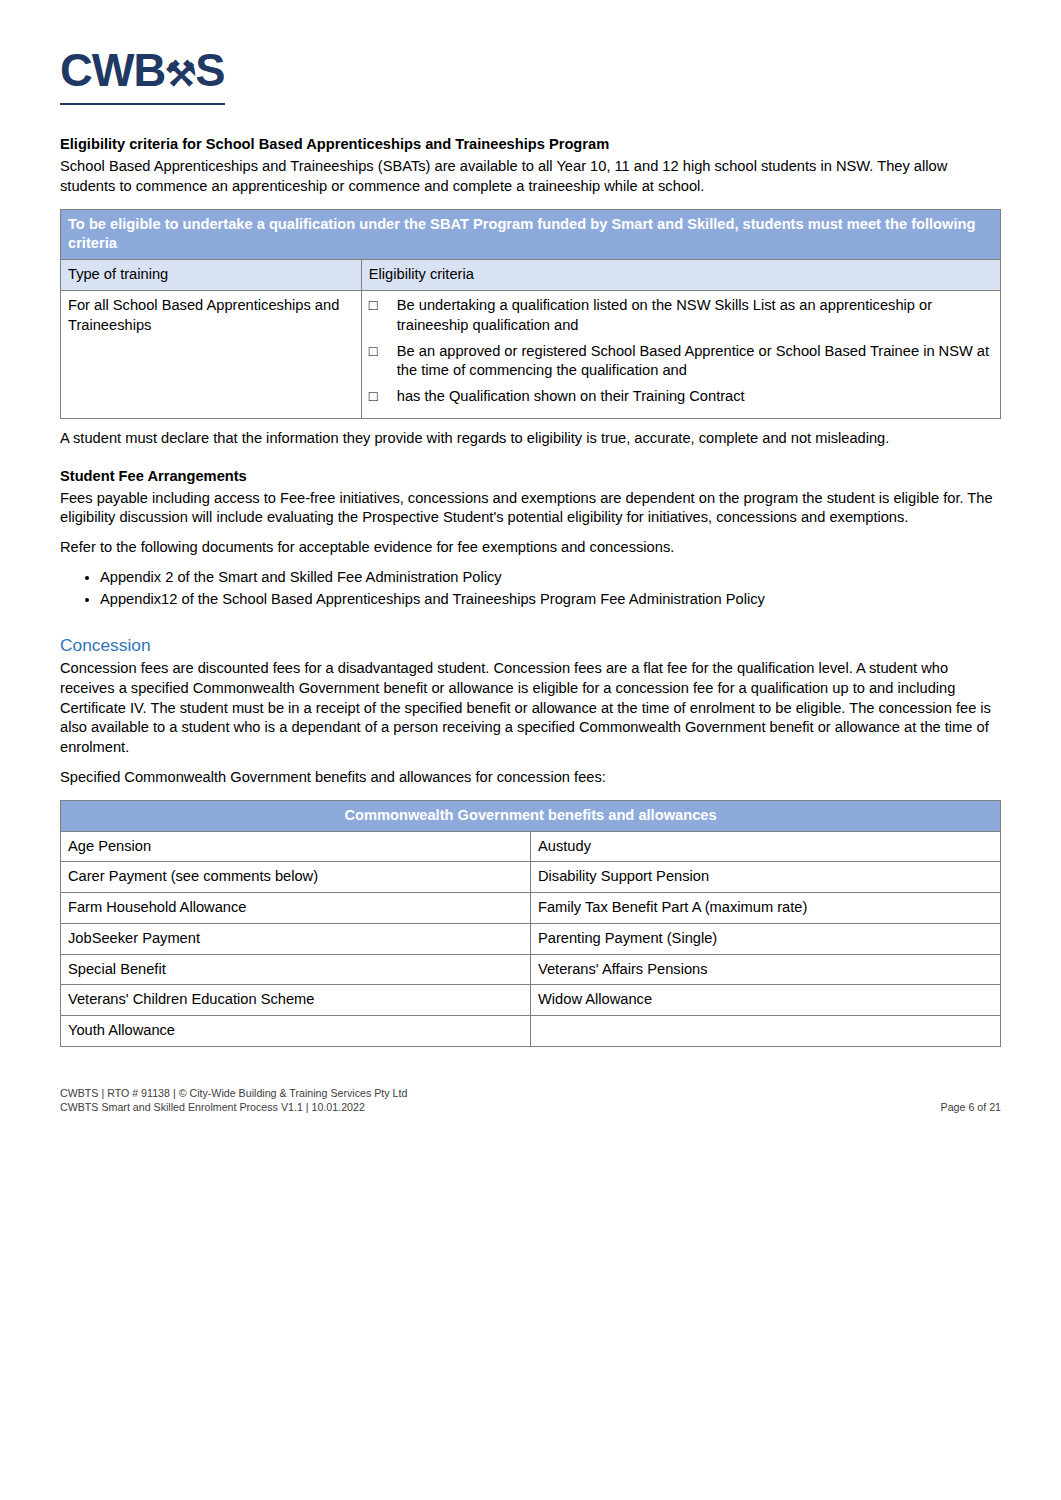CWB⚒S
Eligibility criteria for School Based Apprenticeships and Traineeships Program
School Based Apprenticeships and Traineeships (SBATs) are available to all Year 10, 11 and 12 high school students in NSW. They allow students to commence an apprenticeship or commence and complete a traineeship while at school.
| To be eligible to undertake a qualification under the SBAT Program funded by Smart and Skilled, students must meet the following criteria |
| Type of training | Eligibility criteria |
| For all School Based Apprenticeships and Traineeships | Be undertaking a qualification listed on the NSW Skills List as an apprenticeship or traineeship qualification and Be an approved or registered School Based Apprentice or School Based Trainee in NSW at the time of commencing the qualification and has the Qualification shown on their Training Contract |
A student must declare that the information they provide with regards to eligibility is true, accurate, complete and not misleading.
Student Fee Arrangements
Fees payable including access to Fee-free initiatives, concessions and exemptions are dependent on the program the student is eligible for. The eligibility discussion will include evaluating the Prospective Student's potential eligibility for initiatives, concessions and exemptions.
Refer to the following documents for acceptable evidence for fee exemptions and concessions.
Appendix 2 of the Smart and Skilled Fee Administration Policy
Appendix12 of the School Based Apprenticeships and Traineeships Program Fee Administration Policy
Concession
Concession fees are discounted fees for a disadvantaged student. Concession fees are a flat fee for the qualification level. A student who receives a specified Commonwealth Government benefit or allowance is eligible for a concession fee for a qualification up to and including Certificate IV. The student must be in a receipt of the specified benefit or allowance at the time of enrolment to be eligible. The concession fee is also available to a student who is a dependant of a person receiving a specified Commonwealth Government benefit or allowance at the time of enrolment.
Specified Commonwealth Government benefits and allowances for concession fees:
| Commonwealth Government benefits and allowances |
| Age Pension | Austudy |
| Carer Payment (see comments below) | Disability Support Pension |
| Farm Household Allowance | Family Tax Benefit Part A (maximum rate) |
| JobSeeker Payment | Parenting Payment (Single) |
| Special Benefit | Veterans' Affairs Pensions |
| Veterans' Children Education Scheme | Widow Allowance |
| Youth Allowance | |
CWBTS | RTO # 91138 | © City-Wide Building & Training Services Pty Ltd
CWBTS Smart and Skilled Enrolment Process V1.1 | 10.01.2022
Page 6 of 21